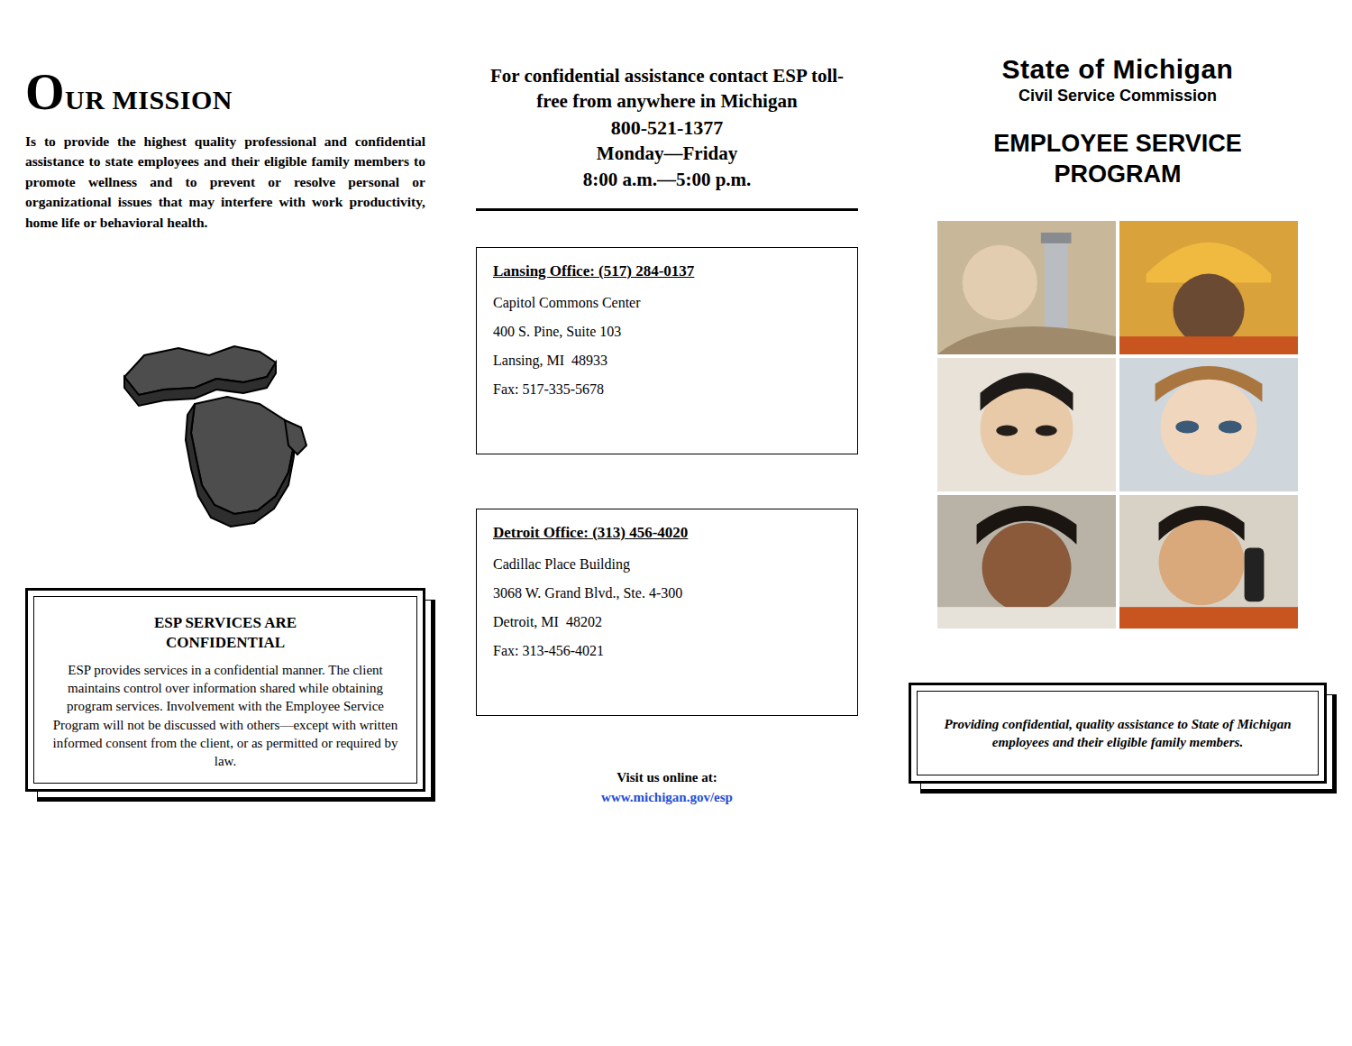OUR MISSION
Is to provide the highest quality professional and confidential assistance to state employees and their eligible family members to promote wellness and to prevent or resolve personal or organizational issues that may interfere with work productivity, home life or behavioral health.
ESP SERVICES ARE
CONFIDENTIAL
ESP provides services in a confidential manner. The client maintains control over information shared while obtaining program services. Involvement with the Employee Service Program will not be discussed with others—except with written informed consent from the client, or as permitted or required by law.
For confidential assistance contact ESP toll-free from anywhere in Michigan
800-521-1377
Monday—Friday
8:00 a.m.—5:00 p.m.
Lansing Office: (517) 284-0137
Capitol Commons Center
400 S. Pine, Suite 103
Lansing, MI 48933
Fax: 517-335-5678
Detroit Office: (313) 456-4020
Cadillac Place Building
3068 W. Grand Blvd., Ste. 4-300
Detroit, MI 48202
Fax: 313-456-4021
Visit us online at: www.michigan.gov/esp
State of Michigan
Civil Service Commission
EMPLOYEE SERVICE
PROGRAM
Providing confidential, quality assistance to State of Michigan employees and their eligible family members.